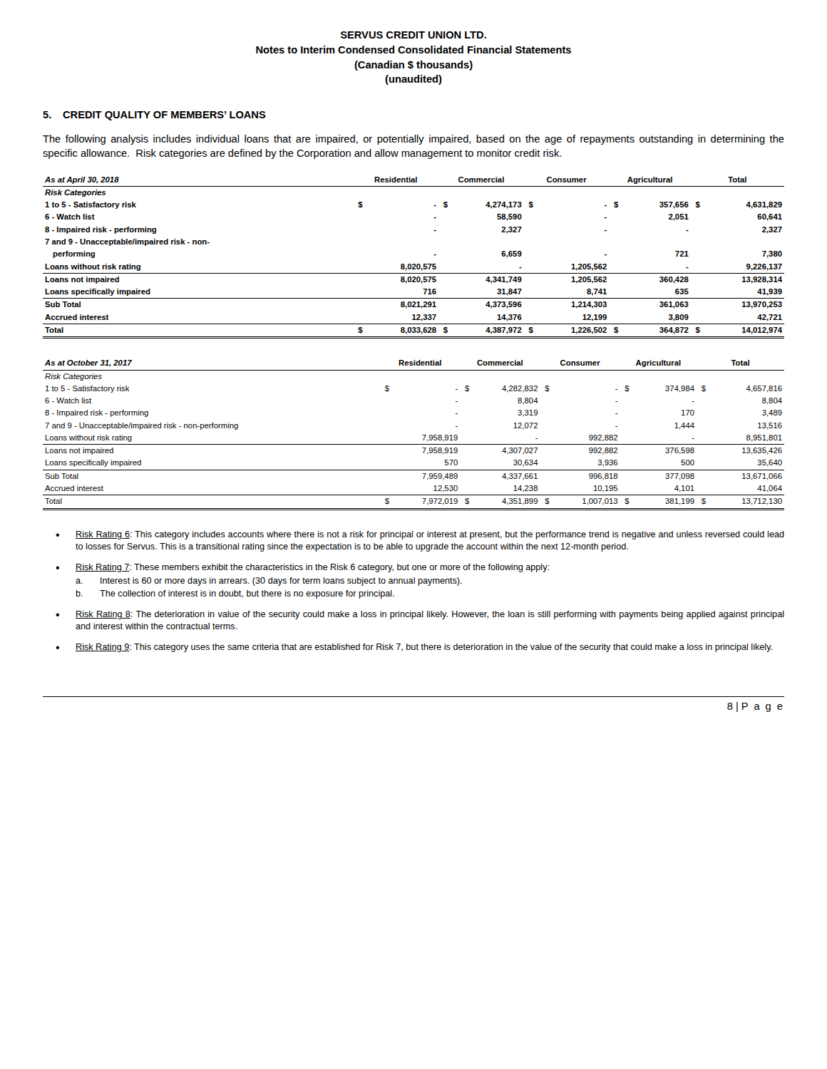SERVUS CREDIT UNION LTD.
Notes to Interim Condensed Consolidated Financial Statements
(Canadian $ thousands)
(unaudited)
5. CREDIT QUALITY OF MEMBERS’ LOANS
The following analysis includes individual loans that are impaired, or potentially impaired, based on the age of repayments outstanding in determining the specific allowance. Risk categories are defined by the Corporation and allow management to monitor credit risk.
| As at April 30, 2018 | Residential | Commercial | Consumer | Agricultural | Total |
| --- | --- | --- | --- | --- | --- |
| Risk Categories | |
| 1 to 5 - Satisfactory risk | $ | - | $ | 4,274,173 | $ | - | $ | 357,656 | $ | 4,631,829 |
| 6 - Watch list | | - | | 58,590 | | - | | 2,051 | | 60,641 |
| 8 - Impaired risk - performing | | - | | 2,327 | | - | | - | | 2,327 |
| 7 and 9 - Unacceptable/impaired risk - non- | |
| performing | | - | | 6,659 | | - | | 721 | | 7,380 |
| Loans without risk rating | | 8,020,575 | | - | | 1,205,562 | | - | | 9,226,137 |
| Loans not impaired | | 8,020,575 | | 4,341,749 | | 1,205,562 | | 360,428 | | 13,928,314 |
| Loans specifically impaired | | 716 | | 31,847 | | 8,741 | | 635 | | 41,939 |
| Sub Total | | 8,021,291 | | 4,373,596 | | 1,214,303 | | 361,063 | | 13,970,253 |
| Accrued interest | | 12,337 | | 14,376 | | 12,199 | | 3,809 | | 42,721 |
| Total | $ | 8,033,628 | $ | 4,387,972 | $ | 1,226,502 | $ | 364,872 | $ | 14,012,974 |
| As at October 31, 2017 | Residential | Commercial | Consumer | Agricultural | Total |
| --- | --- | --- | --- | --- | --- |
| Risk Categories | |
| 1 to 5 - Satisfactory risk | $ | - | $ | 4,282,832 | $ | - | $ | 374,984 | $ | 4,657,816 |
| 6 - Watch list | | - | | 8,804 | | - | | - | | 8,804 |
| 8 - Impaired risk - performing | | - | | 3,319 | | - | | 170 | | 3,489 |
| 7 and 9 - Unacceptable/impaired risk - non-performing | | - | | 12,072 | | - | | 1,444 | | 13,516 |
| Loans without risk rating | | 7,958,919 | | - | | 992,882 | | - | | 8,951,801 |
| Loans not impaired | | 7,958,919 | | 4,307,027 | | 992,882 | | 376,598 | | 13,635,426 |
| Loans specifically impaired | | 570 | | 30,634 | | 3,936 | | 500 | | 35,640 |
| Sub Total | | 7,959,489 | | 4,337,661 | | 996,818 | | 377,098 | | 13,671,066 |
| Accrued interest | | 12,530 | | 14,238 | | 10,195 | | 4,101 | | 41,064 |
| Total | $ | 7,972,019 | $ | 4,351,899 | $ | 1,007,013 | $ | 381,199 | $ | 13,712,130 |
Risk Rating 6: This category includes accounts where there is not a risk for principal or interest at present, but the performance trend is negative and unless reversed could lead to losses for Servus. This is a transitional rating since the expectation is to be able to upgrade the account within the next 12-month period.
Risk Rating 7: These members exhibit the characteristics in the Risk 6 category, but one or more of the following apply:
a. Interest is 60 or more days in arrears. (30 days for term loans subject to annual payments).
b. The collection of interest is in doubt, but there is no exposure for principal.
Risk Rating 8: The deterioration in value of the security could make a loss in principal likely. However, the loan is still performing with payments being applied against principal and interest within the contractual terms.
Risk Rating 9: This category uses the same criteria that are established for Risk 7, but there is deterioration in the value of the security that could make a loss in principal likely.
8 | P a g e